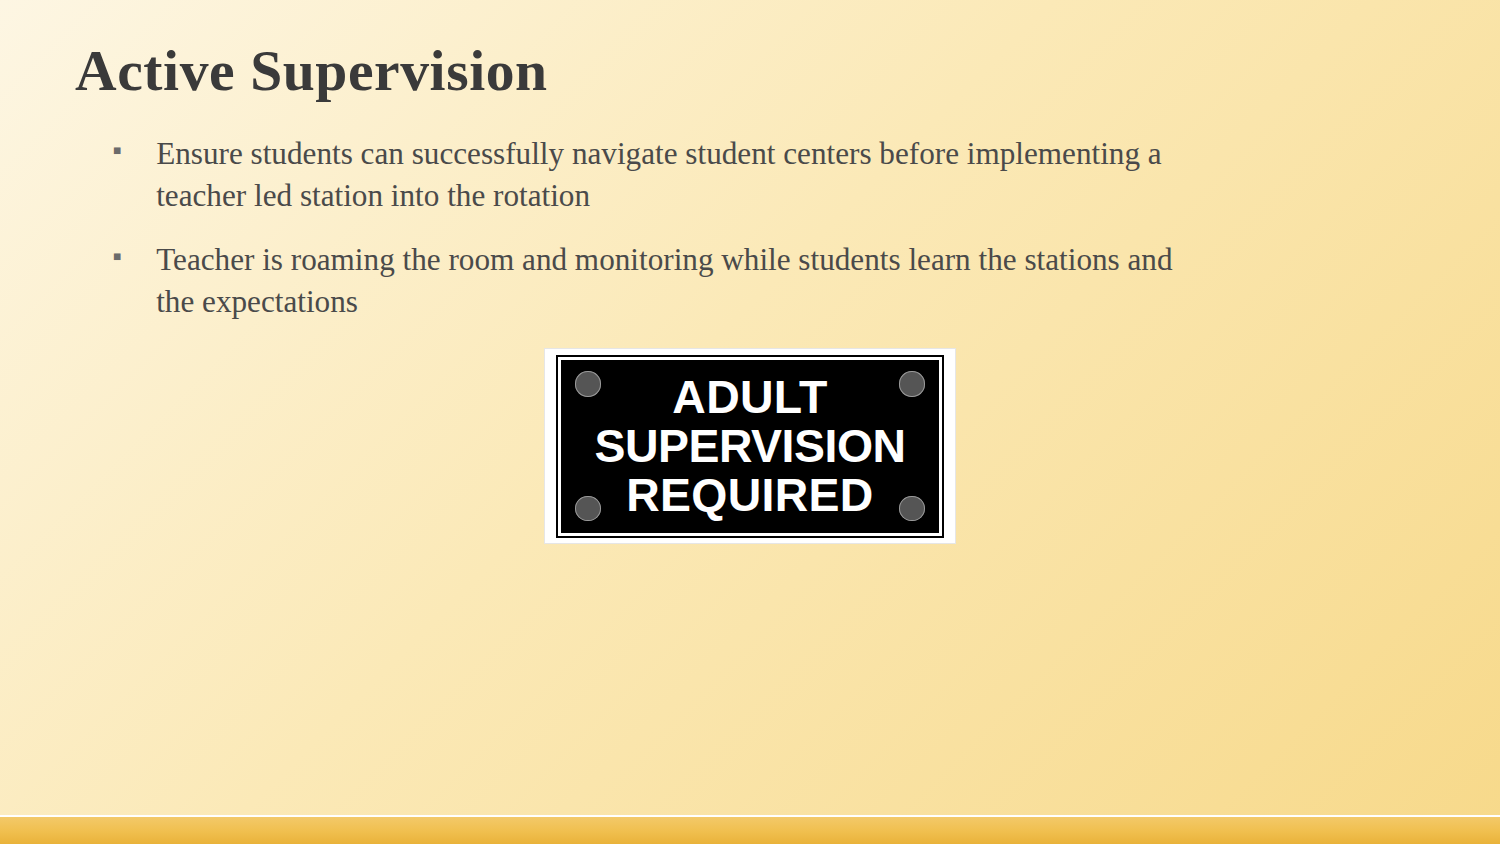Active Supervision
Ensure students can successfully navigate student centers before implementing a teacher led station into the rotation
Teacher is roaming the room and monitoring while students learn the stations and the expectations
ADULT SUPERVISION REQUIRED